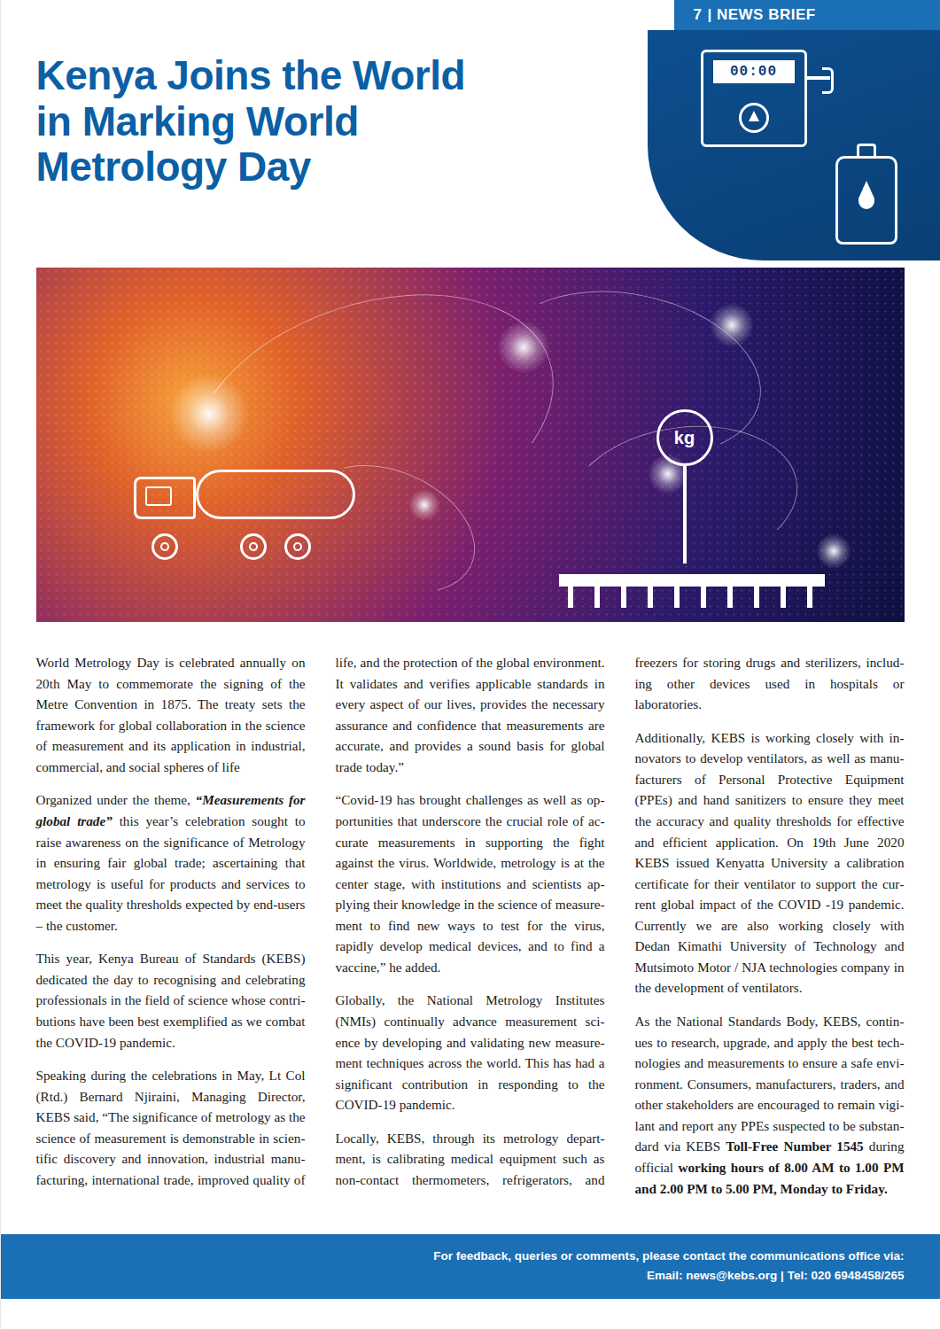7| NEWS BRIEF
Kenya Joins the World
in Marking World
Metrology Day
00:00
kg
World Metrology Day is celebrated annually on 20th May to commemorate the signing of the Metre Convention in 1875. The treaty sets the framework for global collaboration in the science of measurement and its application in industrial, commercial, and social spheres of life
Organized under the theme, “Measurements for global trade” this year’s celebration sought to raise awareness on the significance of Metrology in ensuring fair global trade; ascertaining that metrology is useful for products and services to meet the quality thresholds expected by end-users – the customer.
This year, Kenya Bureau of Standards (KEBS) dedicated the day to recognising and celebrating professionals in the field of science whose contributions have been best exemplified as we combat the COVID-19 pandemic.
Speaking during the celebrations in May, Lt Col (Rtd.) Bernard Njiraini, Managing Director, KEBS said, “The significance of metrology as the science of measurement is demonstrable in scientific discovery and innovation, industrial manufacturing, international trade, improved quality of life, and the protection of the global environment. It validates and verifies applicable standards in every aspect of our lives, provides the necessary assurance and confidence that measurements are accurate, and provides a sound basis for global trade today.”
“Covid-19 has brought challenges as well as opportunities that underscore the crucial role of accurate measurements in supporting the fight against the virus. Worldwide, metrology is at the center stage, with institutions and scientists applying their knowledge in the science of measurement to find new ways to test for the virus, rapidly develop medical devices, and to find a vaccine,” he added.
Globally, the National Metrology Institutes (NMIs) continually advance measurement science by developing and validating new measurement techniques across the world. This has had a significant contribution in responding to the COVID-19 pandemic.
Locally, KEBS, through its metrology department, is calibrating medical equipment such as non-contact thermometers, refrigerators, and freezers for storing drugs and sterilizers, including other devices used in hospitals or laboratories.
Additionally, KEBS is working closely with innovators to develop ventilators, as well as manufacturers of Personal Protective Equipment (PPEs) and hand sanitizers to ensure they meet the accuracy and quality thresholds for effective and efficient application. On 19th June 2020 KEBS issued Kenyatta University a calibration certificate for their ventilator to support the current global impact of the COVID -19 pandemic. Currently we are also working closely with Dedan Kimathi University of Technology and Mutsimoto Motor / NJA technologies company in the development of ventilators.
As the National Standards Body, KEBS, continues to research, upgrade, and apply the best technologies and measurements to ensure a safe environment. Consumers, manufacturers, traders, and other stakeholders are encouraged to remain vigilant and report any PPEs suspected to be substandard via KEBS Toll-Free Number 1545 during official working hours of 8.00 AM to 1.00 PM and 2.00 PM to 5.00 PM, Monday to Friday.
For feedback, queries or comments, please contact the communications office via:
Email: news@kebs.org | Tel: 020 6948458/265